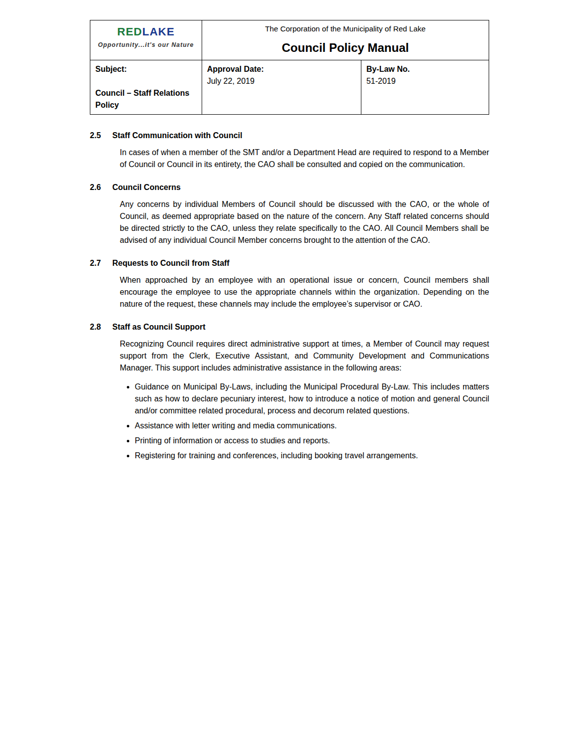| RED LAKE Opportunity...it's our Nature | The Corporation of the Municipality of Red Lake Council Policy Manual |
| Subject: Council – Staff Relations Policy | Approval Date: July 22, 2019 | By-Law No. 51-2019 |
2.5 Staff Communication with Council
In cases of when a member of the SMT and/or a Department Head are required to respond to a Member of Council or Council in its entirety, the CAO shall be consulted and copied on the communication.
2.6 Council Concerns
Any concerns by individual Members of Council should be discussed with the CAO, or the whole of Council, as deemed appropriate based on the nature of the concern. Any Staff related concerns should be directed strictly to the CAO, unless they relate specifically to the CAO. All Council Members shall be advised of any individual Council Member concerns brought to the attention of the CAO.
2.7 Requests to Council from Staff
When approached by an employee with an operational issue or concern, Council members shall encourage the employee to use the appropriate channels within the organization. Depending on the nature of the request, these channels may include the employee’s supervisor or CAO.
2.8 Staff as Council Support
Recognizing Council requires direct administrative support at times, a Member of Council may request support from the Clerk, Executive Assistant, and Community Development and Communications Manager. This support includes administrative assistance in the following areas:
Guidance on Municipal By-Laws, including the Municipal Procedural By-Law. This includes matters such as how to declare pecuniary interest, how to introduce a notice of motion and general Council and/or committee related procedural, process and decorum related questions.
Assistance with letter writing and media communications.
Printing of information or access to studies and reports.
Registering for training and conferences, including booking travel arrangements.